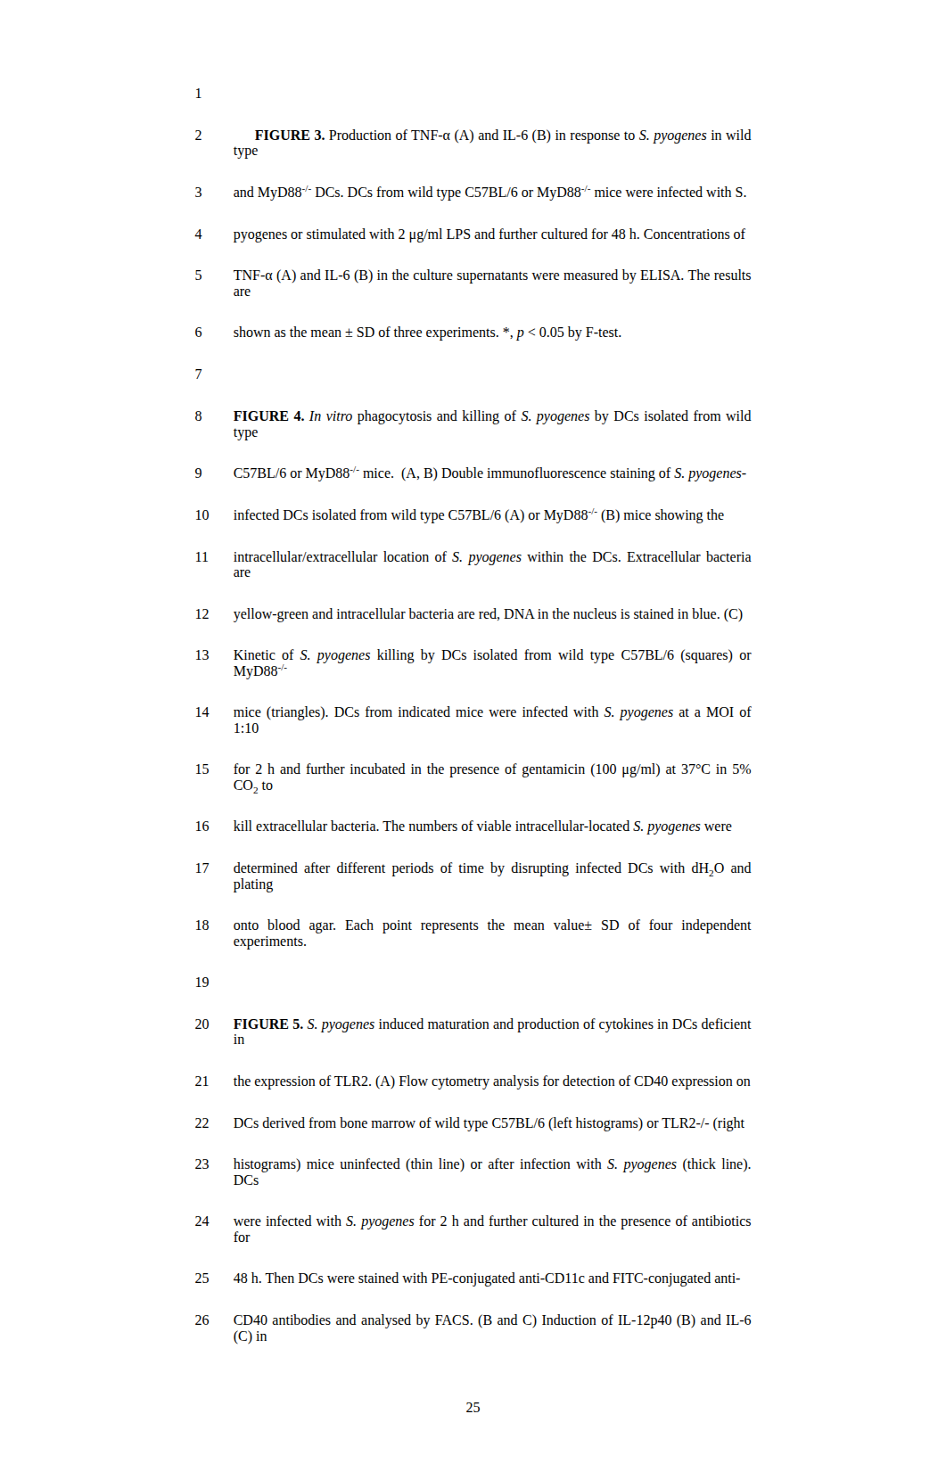1
2
FIGURE 3. Production of TNF-α (A) and IL-6 (B) in response to S. pyogenes in wild type
3
and MyD88-/- DCs. DCs from wild type C57BL/6 or MyD88-/- mice were infected with S.
4
pyogenes or stimulated with 2 μg/ml LPS and further cultured for 48 h. Concentrations of
5
TNF-α (A) and IL-6 (B) in the culture supernatants were measured by ELISA. The results are
6
shown as the mean ± SD of three experiments. *, p < 0.05 by F-test.
7
8
FIGURE 4. In vitro phagocytosis and killing of S. pyogenes by DCs isolated from wild type
9
C57BL/6 or MyD88-/- mice. (A, B) Double immunofluorescence staining of S. pyogenes-
10
infected DCs isolated from wild type C57BL/6 (A) or MyD88-/- (B) mice showing the
11
intracellular/extracellular location of S. pyogenes within the DCs. Extracellular bacteria are
12
yellow-green and intracellular bacteria are red, DNA in the nucleus is stained in blue. (C)
13
Kinetic of S. pyogenes killing by DCs isolated from wild type C57BL/6 (squares) or MyD88-/-
14
mice (triangles). DCs from indicated mice were infected with S. pyogenes at a MOI of 1:10
15
for 2 h and further incubated in the presence of gentamicin (100 μg/ml) at 37°C in 5% CO2 to
16
kill extracellular bacteria. The numbers of viable intracellular-located S. pyogenes were
17
determined after different periods of time by disrupting infected DCs with dH2O and plating
18
onto blood agar. Each point represents the mean value± SD of four independent experiments.
19
20
FIGURE 5. S. pyogenes induced maturation and production of cytokines in DCs deficient in
21
the expression of TLR2. (A) Flow cytometry analysis for detection of CD40 expression on
22
DCs derived from bone marrow of wild type C57BL/6 (left histograms) or TLR2-/- (right
23
histograms) mice uninfected (thin line) or after infection with S. pyogenes (thick line). DCs
24
were infected with S. pyogenes for 2 h and further cultured in the presence of antibiotics for
25
48 h. Then DCs were stained with PE-conjugated anti-CD11c and FITC-conjugated anti-
26
CD40 antibodies and analysed by FACS. (B and C) Induction of IL-12p40 (B) and IL-6 (C) in
25